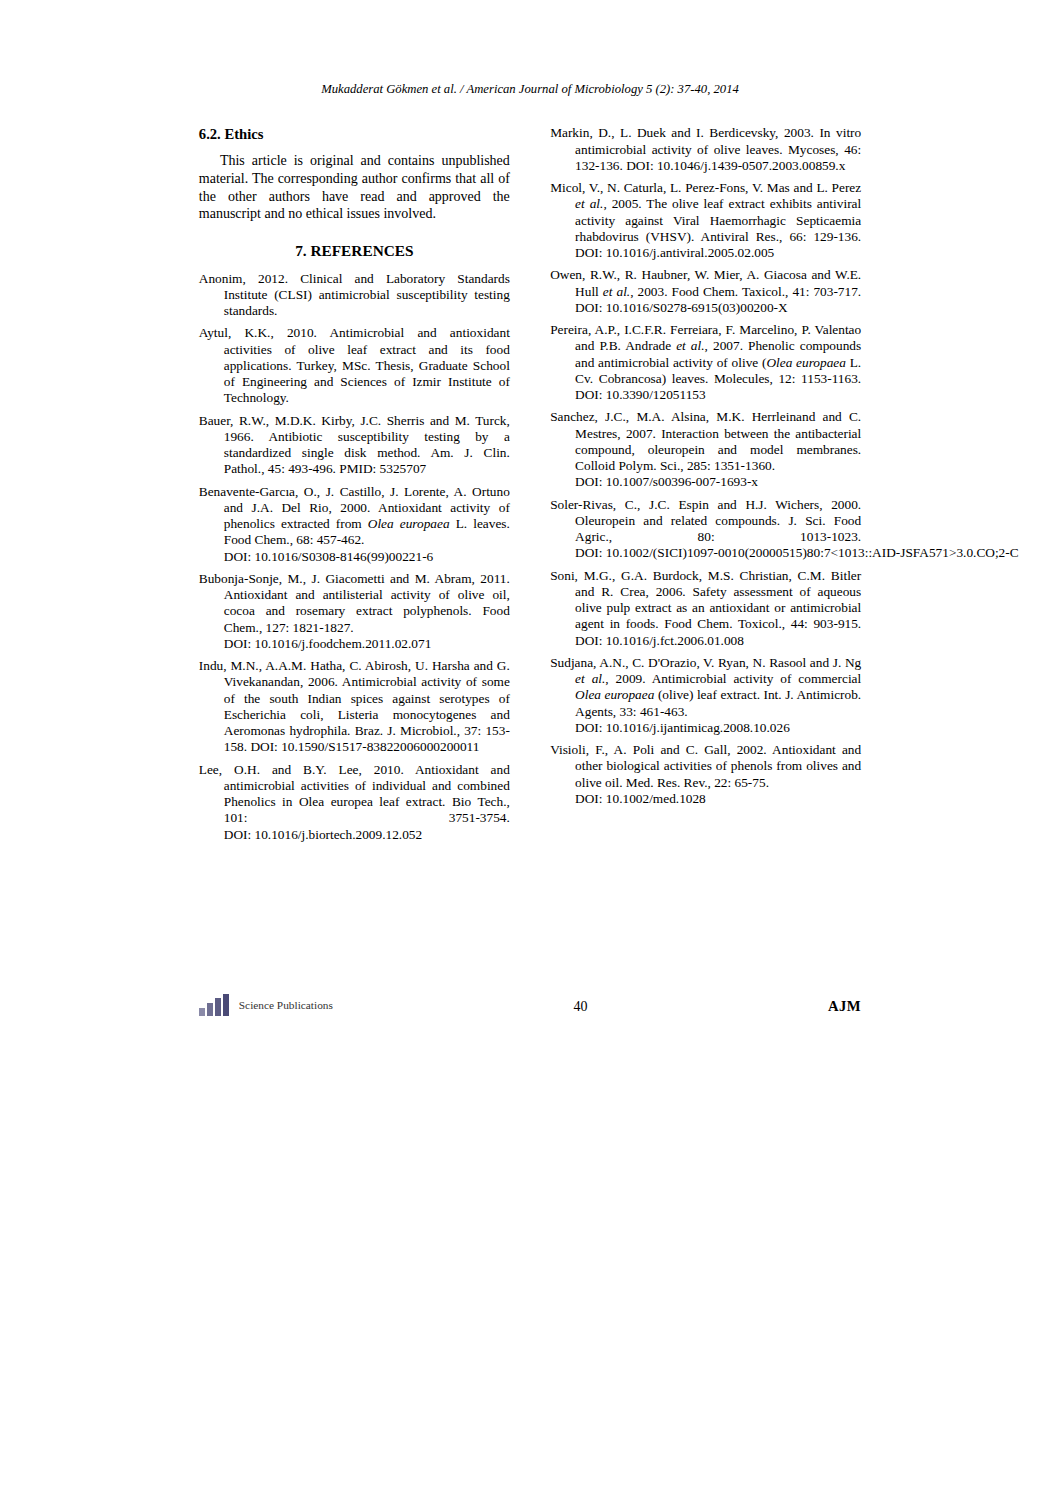Mukadderat Gökmen et al. / American Journal of Microbiology 5 (2): 37-40, 2014
6.2. Ethics
This article is original and contains unpublished material. The corresponding author confirms that all of the other authors have read and approved the manuscript and no ethical issues involved.
7. REFERENCES
Anonim, 2012. Clinical and Laboratory Standards Institute (CLSI) antimicrobial susceptibility testing standards.
Aytul, K.K., 2010. Antimicrobial and antioxidant activities of olive leaf extract and its food applications. Turkey, MSc. Thesis, Graduate School of Engineering and Sciences of Izmir Institute of Technology.
Bauer, R.W., M.D.K. Kirby, J.C. Sherris and M. Turck, 1966. Antibiotic susceptibility testing by a standardized single disk method. Am. J. Clin. Pathol., 45: 493-496. PMID: 5325707
Benavente-Garcıa, O., J. Castillo, J. Lorente, A. Ortuno and J.A. Del Rio, 2000. Antioxidant activity of phenolics extracted from Olea europaea L. leaves. Food Chem., 68: 457-462.
DOI: 10.1016/S0308-8146(99)00221-6
Bubonja-Sonje, M., J. Giacometti and M. Abram, 2011. Antioxidant and antilisterial activity of olive oil, cocoa and rosemary extract polyphenols. Food Chem., 127: 1821-1827.
DOI: 10.1016/j.foodchem.2011.02.071
Indu, M.N., A.A.M. Hatha, C. Abirosh, U. Harsha and G. Vivekanandan, 2006. Antimicrobial activity of some of the south Indian spices against serotypes of Escherichia coli, Listeria monocytogenes and Aeromonas hydrophila. Braz. J. Microbiol., 37: 153-158. DOI: 10.1590/S1517-83822006000200011
Lee, O.H. and B.Y. Lee, 2010. Antioxidant and antimicrobial activities of individual and combined Phenolics in Olea europea leaf extract. Bio Tech., 101: 3751-3754. DOI: 10.1016/j.biortech.2009.12.052
Markin, D., L. Duek and I. Berdicevsky, 2003. In vitro antimicrobial activity of olive leaves. Mycoses, 46: 132-136. DOI: 10.1046/j.1439-0507.2003.00859.x
Micol, V., N. Caturla, L. Perez-Fons, V. Mas and L. Perez et al., 2005. The olive leaf extract exhibits antiviral activity against Viral Haemorrhagic Septicaemia rhabdovirus (VHSV). Antiviral Res., 66: 129-136. DOI: 10.1016/j.antiviral.2005.02.005
Owen, R.W., R. Haubner, W. Mier, A. Giacosa and W.E. Hull et al., 2003. Food Chem. Taxicol., 41: 703-717. DOI: 10.1016/S0278-6915(03)00200-X
Pereira, A.P., I.C.F.R. Ferreiara, F. Marcelino, P. Valentao and P.B. Andrade et al., 2007. Phenolic compounds and antimicrobial activity of olive (Olea europaea L. Cv. Cobrancosa) leaves. Molecules, 12: 1153-1163. DOI: 10.3390/12051153
Sanchez, J.C., M.A. Alsina, M.K. Herrleinand and C. Mestres, 2007. Interaction between the antibacterial compound, oleuropein and model membranes. Colloid Polym. Sci., 285: 1351-1360.
DOI: 10.1007/s00396-007-1693-x
Soler-Rivas, C., J.C. Espin and H.J. Wichers, 2000. Oleuropein and related compounds. J. Sci. Food Agric., 80: 1013-1023. DOI: 10.1002/(SICI)1097-0010(20000515)80:7<1013::AID-JSFA571>3.0.CO;2-C
Soni, M.G., G.A. Burdock, M.S. Christian, C.M. Bitler and R. Crea, 2006. Safety assessment of aqueous olive pulp extract as an antioxidant or antimicrobial agent in foods. Food Chem. Toxicol., 44: 903-915. DOI: 10.1016/j.fct.2006.01.008
Sudjana, A.N., C. D'Orazio, V. Ryan, N. Rasool and J. Ng et al., 2009. Antimicrobial activity of commercial Olea europaea (olive) leaf extract. Int. J. Antimicrob. Agents, 33: 461-463.
DOI: 10.1016/j.ijantimicag.2008.10.026
Visioli, F., A. Poli and C. Gall, 2002. Antioxidant and other biological activities of phenols from olives and olive oil. Med. Res. Rev., 22: 65-75.
DOI: 10.1002/med.1028
Science Publications
40
AJM